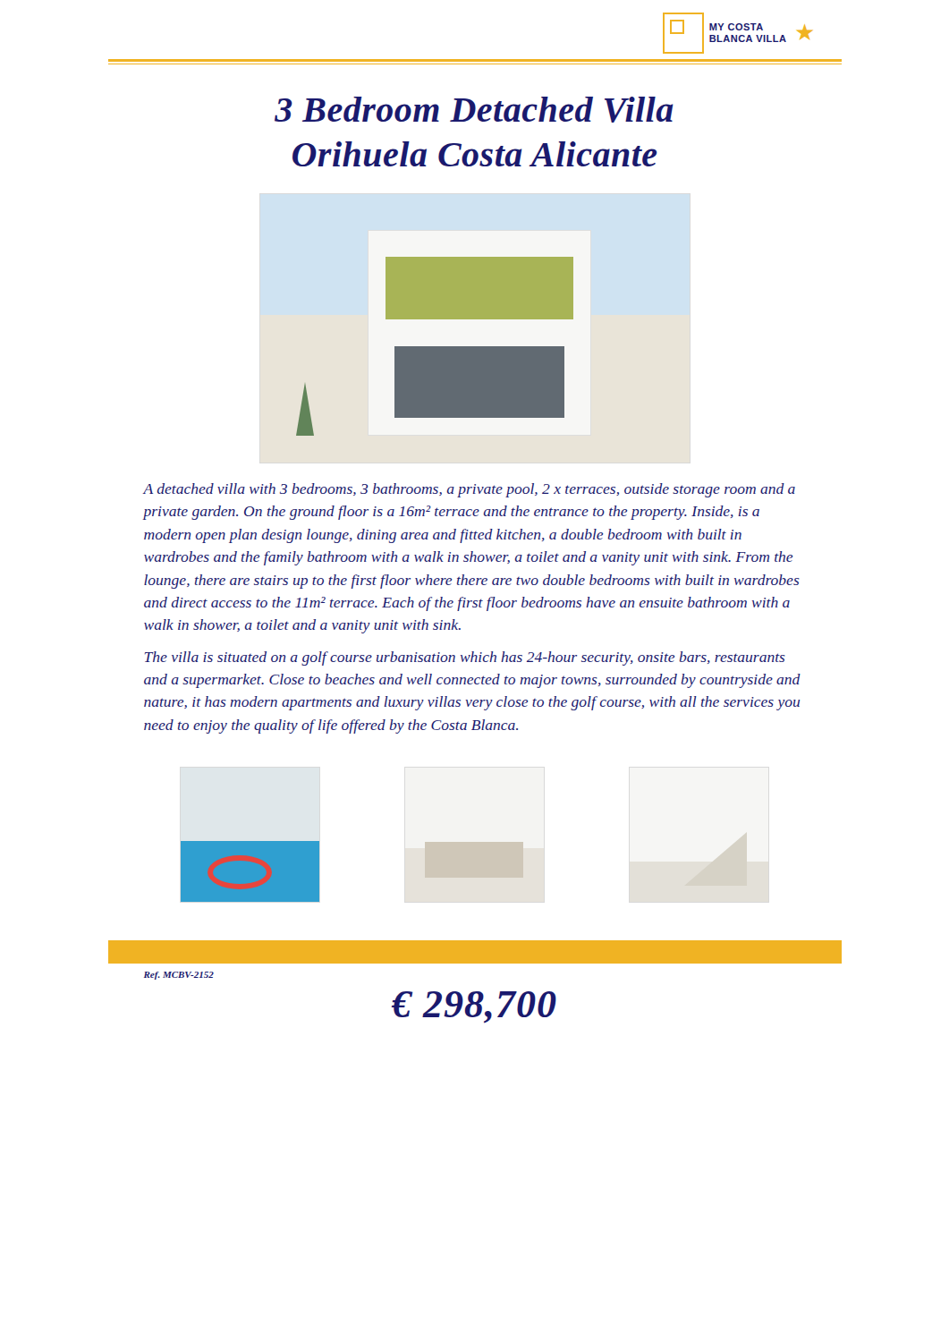My Costa
Blanca Villa
★
3 Bedroom Detached Villa Orihuela Costa Alicante
A detached villa with 3 bedrooms, 3 bathrooms, a private pool, 2 x terraces, outside storage room and a private garden. On the ground floor is a 16m² terrace and the entrance to the property. Inside, is a modern open plan design lounge, dining area and fitted kitchen, a double bedroom with built in wardrobes and the family bathroom with a walk in shower, a toilet and a vanity unit with sink. From the lounge, there are stairs up to the first floor where there are two double bedrooms with built in wardrobes and direct access to the 11m² terrace. Each of the first floor bedrooms have an ensuite bathroom with a walk in shower, a toilet and a vanity unit with sink.
The villa is situated on a golf course urbanisation which has 24-hour security, onsite bars, restaurants and a supermarket. Close to beaches and well connected to major towns, surrounded by countryside and nature, it has modern apartments and luxury villas very close to the golf course, with all the services you need to enjoy the quality of life offered by the Costa Blanca.
Ref. MCBV-2152
€ 298,700